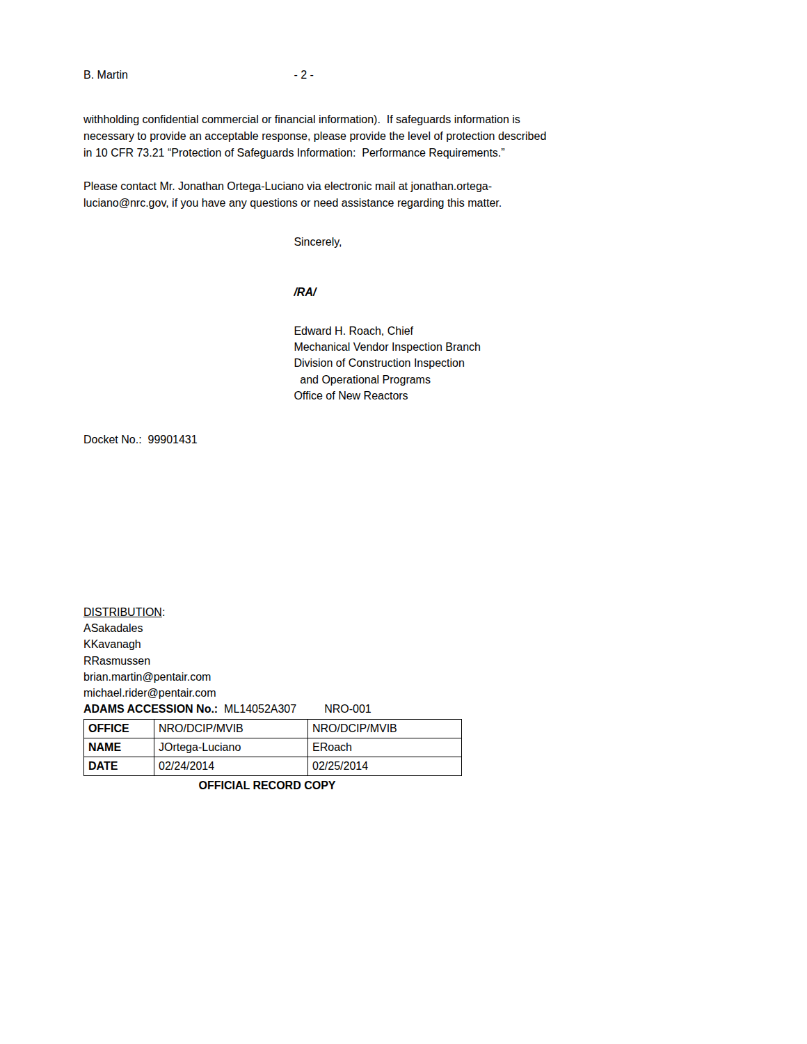B. Martin
- 2 -
withholding confidential commercial or financial information). If safeguards information is necessary to provide an acceptable response, please provide the level of protection described in 10 CFR 73.21 “Protection of Safeguards Information: Performance Requirements.”
Please contact Mr. Jonathan Ortega-Luciano via electronic mail at jonathan.ortega-luciano@nrc.gov, if you have any questions or need assistance regarding this matter.
Sincerely,
/RA/
Edward H. Roach, Chief
Mechanical Vendor Inspection Branch
Division of Construction Inspection
and Operational Programs
Office of New Reactors
Docket No.: 99901431
DISTRIBUTION:
ASakadales
KKavanagh
RRasmussen
brian.martin@pentair.com
michael.rider@pentair.com
ADAMS ACCESSION No.: ML14052A307 NRO-001
| OFFICE | NRO/DCIP/MVIB | NRO/DCIP/MVIB |
| NAME | JOrtega-Luciano | ERoach |
| DATE | 02/24/2014 | 02/25/2014 |
OFFICIAL RECORD COPY